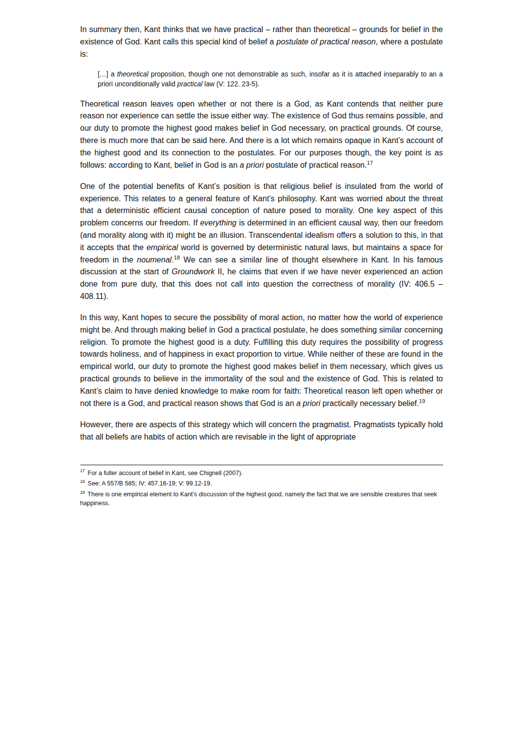In summary then, Kant thinks that we have practical – rather than theoretical – grounds for belief in the existence of God. Kant calls this special kind of belief a postulate of practical reason, where a postulate is:
[…] a theoretical proposition, though one not demonstrable as such, insofar as it is attached inseparably to an a priori unconditionally valid practical law (V: 122. 23-5).
Theoretical reason leaves open whether or not there is a God, as Kant contends that neither pure reason nor experience can settle the issue either way. The existence of God thus remains possible, and our duty to promote the highest good makes belief in God necessary, on practical grounds. Of course, there is much more that can be said here. And there is a lot which remains opaque in Kant’s account of the highest good and its connection to the postulates. For our purposes though, the key point is as follows: according to Kant, belief in God is an a priori postulate of practical reason.17
One of the potential benefits of Kant’s position is that religious belief is insulated from the world of experience. This relates to a general feature of Kant’s philosophy. Kant was worried about the threat that a deterministic efficient causal conception of nature posed to morality. One key aspect of this problem concerns our freedom. If everything is determined in an efficient causal way, then our freedom (and morality along with it) might be an illusion. Transcendental idealism offers a solution to this, in that it accepts that the empirical world is governed by deterministic natural laws, but maintains a space for freedom in the noumenal.18 We can see a similar line of thought elsewhere in Kant. In his famous discussion at the start of Groundwork II, he claims that even if we have never experienced an action done from pure duty, that this does not call into question the correctness of morality (IV: 406.5 – 408.11).
In this way, Kant hopes to secure the possibility of moral action, no matter how the world of experience might be. And through making belief in God a practical postulate, he does something similar concerning religion. To promote the highest good is a duty. Fulfilling this duty requires the possibility of progress towards holiness, and of happiness in exact proportion to virtue. While neither of these are found in the empirical world, our duty to promote the highest good makes belief in them necessary, which gives us practical grounds to believe in the immortality of the soul and the existence of God. This is related to Kant’s claim to have denied knowledge to make room for faith: Theoretical reason left open whether or not there is a God, and practical reason shows that God is an a priori practically necessary belief.19
However, there are aspects of this strategy which will concern the pragmatist. Pragmatists typically hold that all beliefs are habits of action which are revisable in the light of appropriate
17 For a fuller account of belief in Kant, see Chignell (2007).
18 See: A 557/B 585; IV: 457.16-19; V: 99.12-19.
19 There is one empirical element to Kant’s discussion of the highest good, namely the fact that we are sensible creatures that seek happiness.